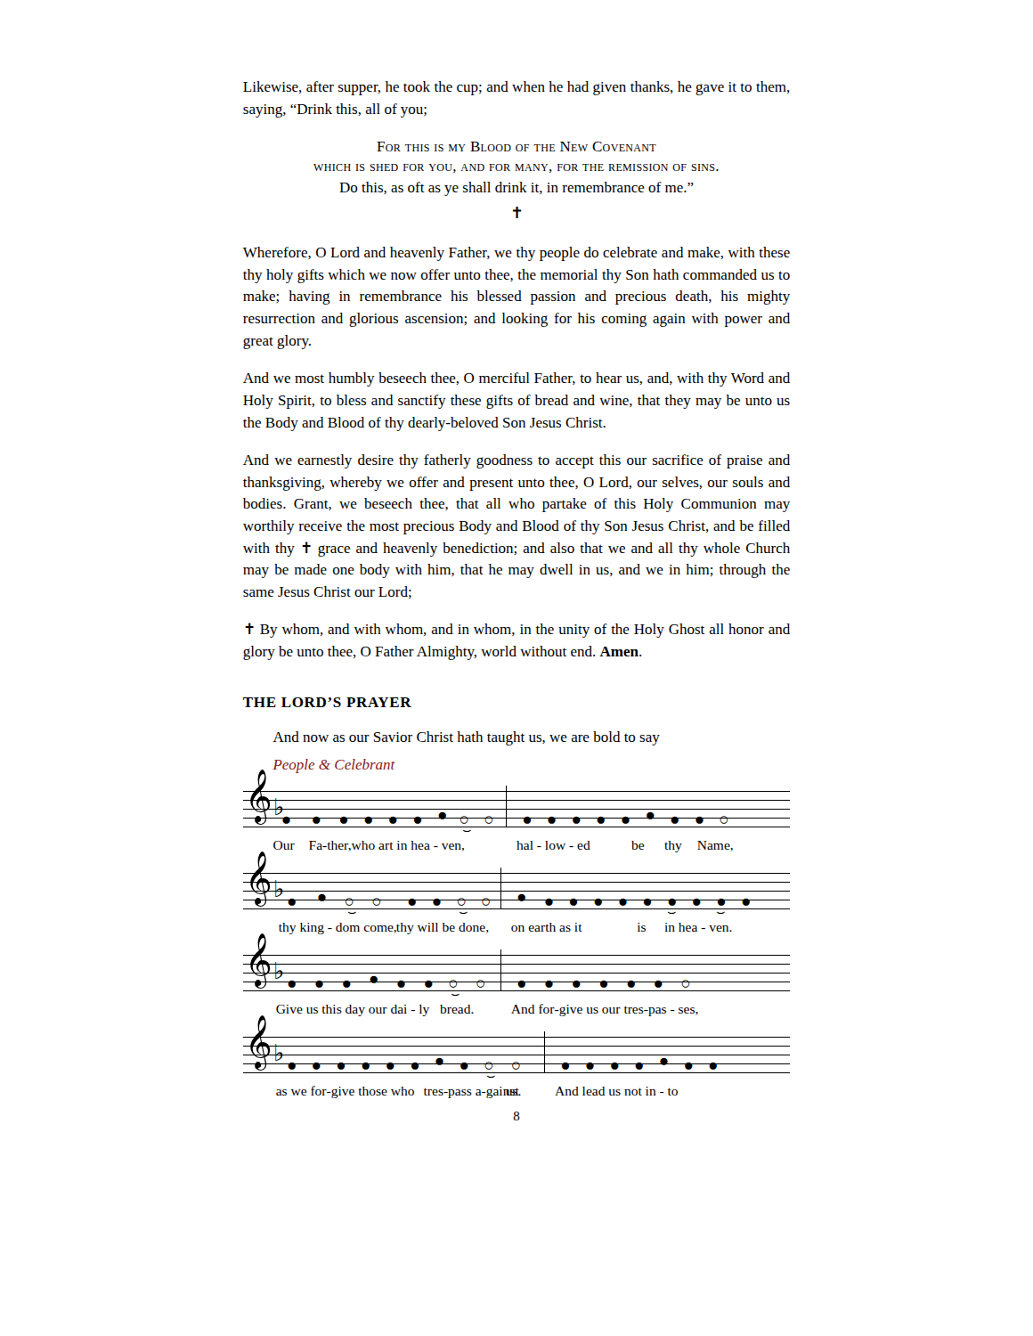Likewise, after supper, he took the cup; and when he had given thanks, he gave it to them, saying, “Drink this, all of you;
For this is my Blood of the New Covenant
which is shed for you, and for many, for the remission of sins.
Do this, as oft as ye shall drink it, in remembrance of me.”
✝
Wherefore, O Lord and heavenly Father, we thy people do celebrate and make, with these thy holy gifts which we now offer unto thee, the memorial thy Son hath commanded us to make; having in remembrance his blessed passion and precious death, his mighty resurrection and glorious ascension; and looking for his coming again with power and great glory.
And we most humbly beseech thee, O merciful Father, to hear us, and, with thy Word and Holy Spirit, to bless and sanctify these gifts of bread and wine, that they may be unto us the Body and Blood of thy dearly-beloved Son Jesus Christ.
And we earnestly desire thy fatherly goodness to accept this our sacrifice of praise and thanksgiving, whereby we offer and present unto thee, O Lord, our selves, our souls and bodies. Grant, we beseech thee, that all who partake of this Holy Communion may worthily receive the most precious Body and Blood of thy Son Jesus Christ, and be filled with thy ✝ grace and heavenly benediction; and also that we and all thy whole Church may be made one body with him, that he may dwell in us, and we in him; through the same Jesus Christ our Lord;
✝ By whom, and with whom, and in whom, in the unity of the Holy Ghost all honor and glory be unto thee, O Father Almighty, world without end. Amen.
The Lord’s Prayer
And now as our Savior Christ hath taught us, we are bold to say
People & Celebrant
𝄞
♭
●
●
●
●
●
●
●
○
○
●
●
●
●
●
●
●
●
○
⌣
Our
Fa‑ther,who art in hea - ven,
hal - low - ed
be
thy
Name,
𝄞
♭
●
●
○
○
●
●
○
○
●
●
●
●
●
●
●
●
●
●
⌣
⌣
⌣
⌣
thy king - dom come,
thy will be done,
on earth as it
is
in hea - ven.
𝄞
♭
●
●
●
●
●
●
○
○
●
●
●
●
●
●
○
⌣
Give us this day our dai - ly
bread.
And for‑give us our tres‑pas - ses,
𝄞
♭
●
●
●
●
●
●
●
●
○
○
●
●
●
●
●
●
●
⌣
as we for‑give those who
tres‑pass a‑gainst
us.
And lead us not in - to
8